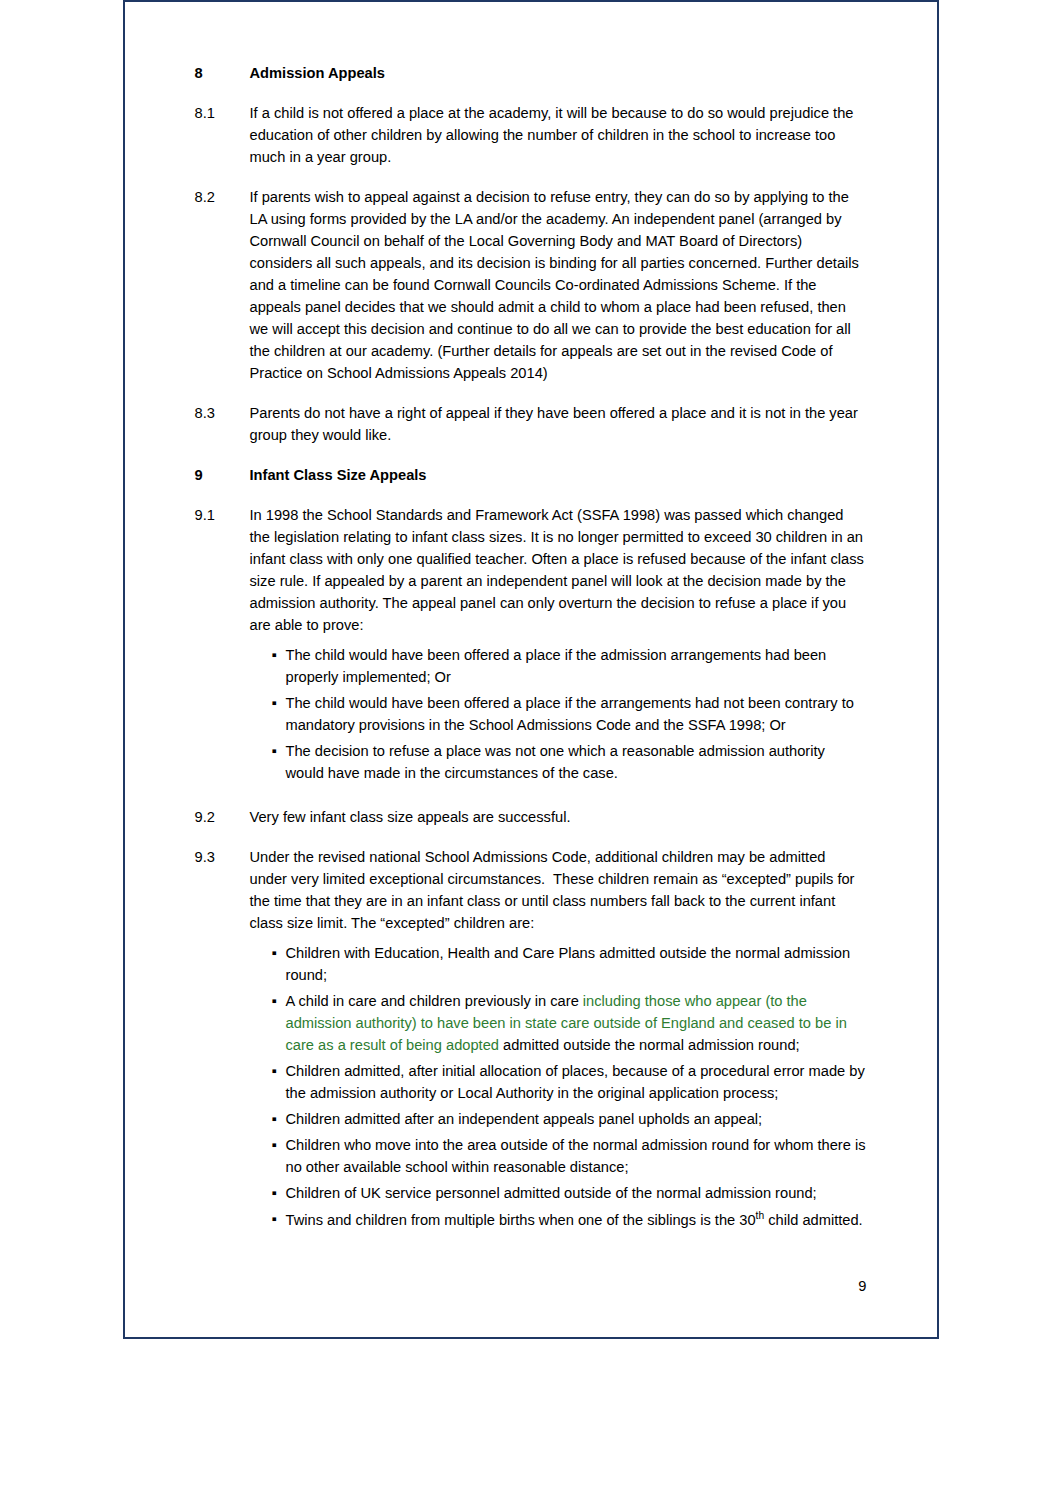8
Admission Appeals
8.1
If a child is not offered a place at the academy, it will be because to do so would prejudice the education of other children by allowing the number of children in the school to increase too much in a year group.
8.2
If parents wish to appeal against a decision to refuse entry, they can do so by applying to the LA using forms provided by the LA and/or the academy. An independent panel (arranged by Cornwall Council on behalf of the Local Governing Body and MAT Board of Directors) considers all such appeals, and its decision is binding for all parties concerned. Further details and a timeline can be found Cornwall Councils Co-ordinated Admissions Scheme. If the appeals panel decides that we should admit a child to whom a place had been refused, then we will accept this decision and continue to do all we can to provide the best education for all the children at our academy. (Further details for appeals are set out in the revised Code of Practice on School Admissions Appeals 2014)
8.3
Parents do not have a right of appeal if they have been offered a place and it is not in the year group they would like.
9
Infant Class Size Appeals
9.1
In 1998 the School Standards and Framework Act (SSFA 1998) was passed which changed the legislation relating to infant class sizes. It is no longer permitted to exceed 30 children in an infant class with only one qualified teacher. Often a place is refused because of the infant class size rule. If appealed by a parent an independent panel will look at the decision made by the admission authority. The appeal panel can only overturn the decision to refuse a place if you are able to prove:
The child would have been offered a place if the admission arrangements had been properly implemented; Or
The child would have been offered a place if the arrangements had not been contrary to mandatory provisions in the School Admissions Code and the SSFA 1998; Or
The decision to refuse a place was not one which a reasonable admission authority would have made in the circumstances of the case.
9.2
Very few infant class size appeals are successful.
9.3
Under the revised national School Admissions Code, additional children may be admitted under very limited exceptional circumstances. These children remain as “excepted” pupils for the time that they are in an infant class or until class numbers fall back to the current infant class size limit. The “excepted” children are:
Children with Education, Health and Care Plans admitted outside the normal admission round;
A child in care and children previously in care including those who appear (to the admission authority) to have been in state care outside of England and ceased to be in care as a result of being adopted admitted outside the normal admission round;
Children admitted, after initial allocation of places, because of a procedural error made by the admission authority or Local Authority in the original application process;
Children admitted after an independent appeals panel upholds an appeal;
Children who move into the area outside of the normal admission round for whom there is no other available school within reasonable distance;
Children of UK service personnel admitted outside of the normal admission round;
Twins and children from multiple births when one of the siblings is the 30th child admitted.
9